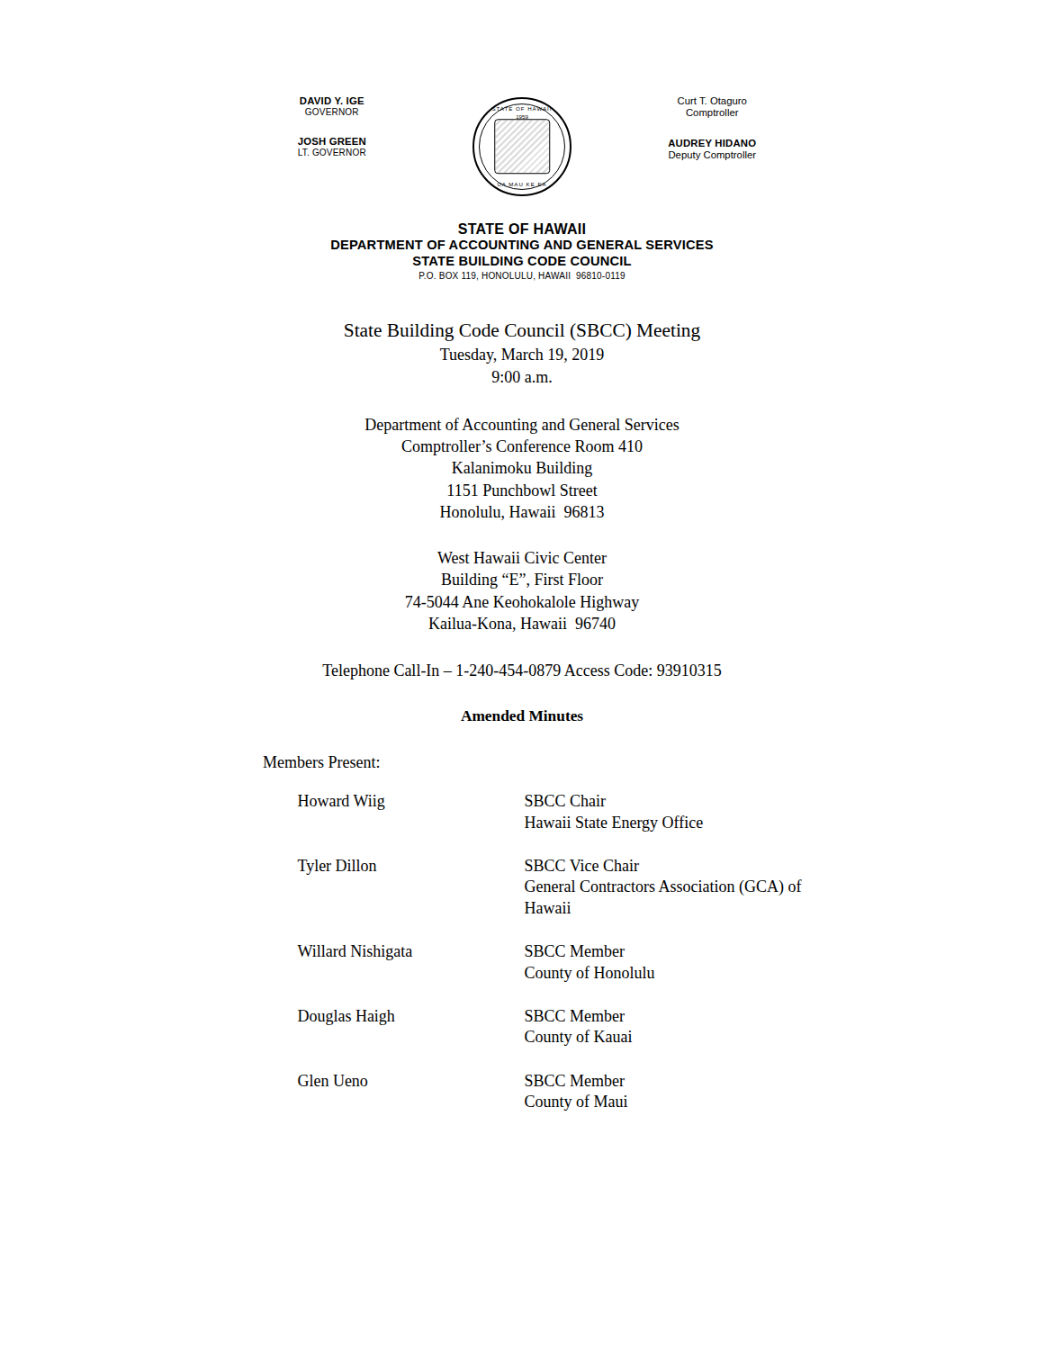DAVID Y. IGE
GOVERNOR
JOSH GREEN
LT. GOVERNOR
STATE OF HAWAII
1959
UA MAU KE EA
Curt T. Otaguro
Comptroller
AUDREY HIDANO
Deputy Comptroller
STATE OF HAWAII
DEPARTMENT OF ACCOUNTING AND GENERAL SERVICES
STATE BUILDING CODE COUNCIL
P.O. BOX 119, HONOLULU, HAWAII 96810-0119
State Building Code Council (SBCC) Meeting
Tuesday, March 19, 2019
9:00 a.m.
Department of Accounting and General Services
Comptroller’s Conference Room 410
Kalanimoku Building
1151 Punchbowl Street
Honolulu, Hawaii 96813
West Hawaii Civic Center
Building “E”, First Floor
74-5044 Ane Keohokalole Highway
Kailua-Kona, Hawaii 96740
Telephone Call-In – 1-240-454-0879 Access Code: 93910315
Amended Minutes
Members Present:
| Howard Wiig | SBCC Chair Hawaii State Energy Office |
| Tyler Dillon | SBCC Vice Chair General Contractors Association (GCA) of Hawaii |
| Willard Nishigata | SBCC Member County of Honolulu |
| Douglas Haigh | SBCC Member County of Kauai |
| Glen Ueno | SBCC Member County of Maui |